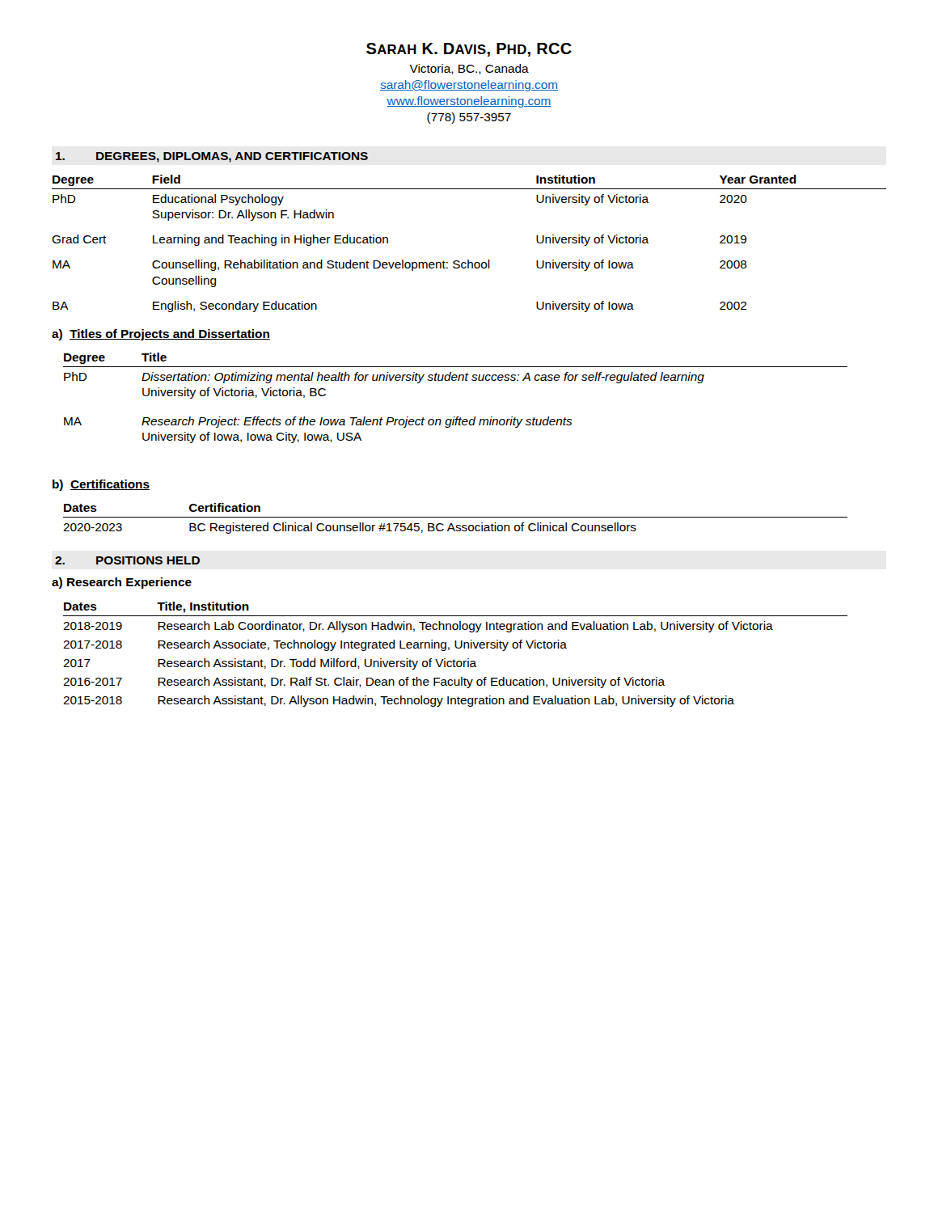SARAH K. DAVIS, PHD, RCC
Victoria, BC., Canada
sarah@flowerstonelearning.com
www.flowerstonelearning.com
(778) 557-3957
1. DEGREES, DIPLOMAS, AND CERTIFICATIONS
| Degree | Field | Institution | Year Granted |
| --- | --- | --- | --- |
| PhD | Educational Psychology Supervisor: Dr. Allyson F. Hadwin | University of Victoria | 2020 |
| Grad Cert | Learning and Teaching in Higher Education | University of Victoria | 2019 |
| MA | Counselling, Rehabilitation and Student Development: School Counselling | University of Iowa | 2008 |
| BA | English, Secondary Education | University of Iowa | 2002 |
a) Titles of Projects and Dissertation
| Degree | Title |
| --- | --- |
| PhD | Dissertation: Optimizing mental health for university student success: A case for self-regulated learning University of Victoria, Victoria, BC |
| MA | Research Project: Effects of the Iowa Talent Project on gifted minority students University of Iowa, Iowa City, Iowa, USA |
b) Certifications
| Dates | Certification |
| --- | --- |
| 2020-2023 | BC Registered Clinical Counsellor #17545, BC Association of Clinical Counsellors |
2. POSITIONS HELD
a) Research Experience
| Dates | Title, Institution |
| --- | --- |
| 2018-2019 | Research Lab Coordinator, Dr. Allyson Hadwin, Technology Integration and Evaluation Lab, University of Victoria |
| 2017-2018 | Research Associate, Technology Integrated Learning, University of Victoria |
| 2017 | Research Assistant, Dr. Todd Milford, University of Victoria |
| 2016-2017 | Research Assistant, Dr. Ralf St. Clair, Dean of the Faculty of Education, University of Victoria |
| 2015-2018 | Research Assistant, Dr. Allyson Hadwin, Technology Integration and Evaluation Lab, University of Victoria |